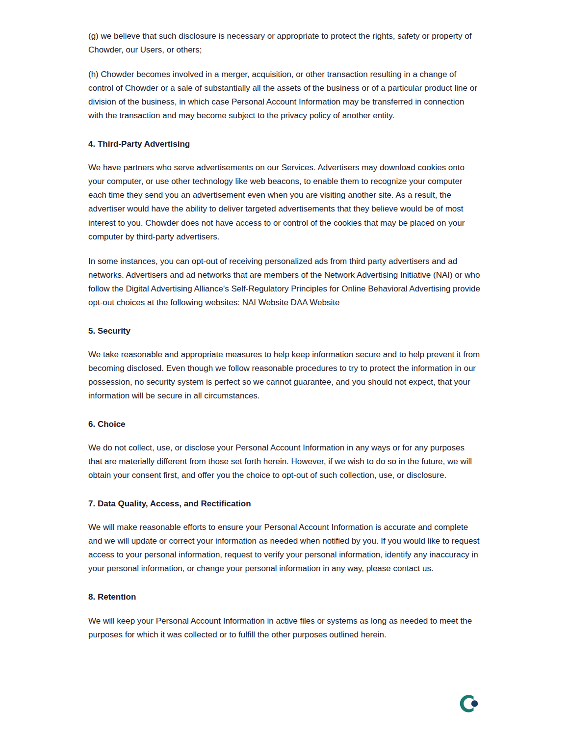(g) we believe that such disclosure is necessary or appropriate to protect the rights, safety or property of Chowder, our Users, or others;
(h) Chowder becomes involved in a merger, acquisition, or other transaction resulting in a change of control of Chowder or a sale of substantially all the assets of the business or of a particular product line or division of the business, in which case Personal Account Information may be transferred in connection with the transaction and may become subject to the privacy policy of another entity.
4. Third-Party Advertising
We have partners who serve advertisements on our Services. Advertisers may download cookies onto your computer, or use other technology like web beacons, to enable them to recognize your computer each time they send you an advertisement even when you are visiting another site. As a result, the advertiser would have the ability to deliver targeted advertisements that they believe would be of most interest to you. Chowder does not have access to or control of the cookies that may be placed on your computer by third-party advertisers.
In some instances, you can opt-out of receiving personalized ads from third party advertisers and ad networks. Advertisers and ad networks that are members of the Network Advertising Initiative (NAI) or who follow the Digital Advertising Alliance's Self-Regulatory Principles for Online Behavioral Advertising provide opt-out choices at the following websites: NAI Website DAA Website
5. Security
We take reasonable and appropriate measures to help keep information secure and to help prevent it from becoming disclosed. Even though we follow reasonable procedures to try to protect the information in our possession, no security system is perfect so we cannot guarantee, and you should not expect, that your information will be secure in all circumstances.
6. Choice
We do not collect, use, or disclose your Personal Account Information in any ways or for any purposes that are materially different from those set forth herein. However, if we wish to do so in the future, we will obtain your consent first, and offer you the choice to opt-out of such collection, use, or disclosure.
7. Data Quality, Access, and Rectification
We will make reasonable efforts to ensure your Personal Account Information is accurate and complete and we will update or correct your information as needed when notified by you. If you would like to request access to your personal information, request to verify your personal information, identify any inaccuracy in your personal information, or change your personal information in any way, please contact us.
8. Retention
We will keep your Personal Account Information in active files or systems as long as needed to meet the purposes for which it was collected or to fulfill the other purposes outlined herein.